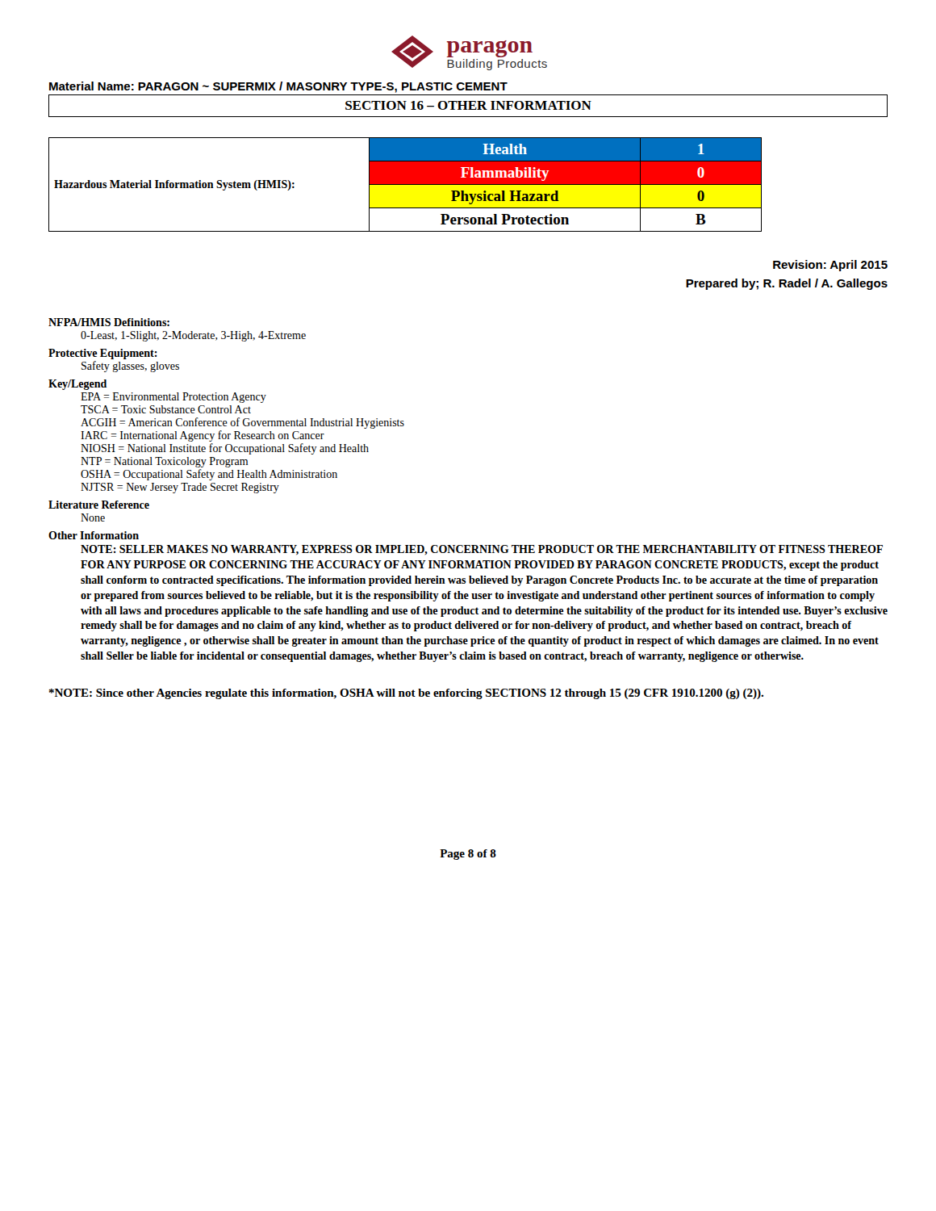paragon
Building Products
Material Name: PARAGON ~ SUPERMIX / MASONRY TYPE-S, PLASTIC CEMENT
SECTION 16 – OTHER INFORMATION
| Hazardous Material Information System (HMIS): | Health | 1 |
| Flammability | 0 |
| Physical Hazard | 0 |
| Personal Protection | B |
Revision: April 2015
Prepared by; R. Radel / A. Gallegos
NFPA/HMIS Definitions:
0-Least, 1-Slight, 2-Moderate, 3-High, 4-Extreme
Protective Equipment:
Safety glasses, gloves
Key/Legend
EPA = Environmental Protection Agency
TSCA = Toxic Substance Control Act
ACGIH = American Conference of Governmental Industrial Hygienists
IARC = International Agency for Research on Cancer
NIOSH = National Institute for Occupational Safety and Health
NTP = National Toxicology Program
OSHA = Occupational Safety and Health Administration
NJTSR = New Jersey Trade Secret Registry
Literature Reference
None
Other Information
NOTE: SELLER MAKES NO WARRANTY, EXPRESS OR IMPLIED, CONCERNING THE PRODUCT OR THE MERCHANTABILITY OT FITNESS THEREOF FOR ANY PURPOSE OR CONCERNING THE ACCURACY OF ANY INFORMATION PROVIDED BY PARAGON CONCRETE PRODUCTS, except the product shall conform to contracted specifications. The information provided herein was believed by Paragon Concrete Products Inc. to be accurate at the time of preparation or prepared from sources believed to be reliable, but it is the responsibility of the user to investigate and understand other pertinent sources of information to comply with all laws and procedures applicable to the safe handling and use of the product and to determine the suitability of the product for its intended use. Buyer’s exclusive remedy shall be for damages and no claim of any kind, whether as to product delivered or for non-delivery of product, and whether based on contract, breach of warranty, negligence , or otherwise shall be greater in amount than the purchase price of the quantity of product in respect of which damages are claimed. In no event shall Seller be liable for incidental or consequential damages, whether Buyer’s claim is based on contract, breach of warranty, negligence or otherwise.
*NOTE: Since other Agencies regulate this information, OSHA will not be enforcing SECTIONS 12 through 15 (29 CFR 1910.1200 (g) (2)).
Page 8 of 8